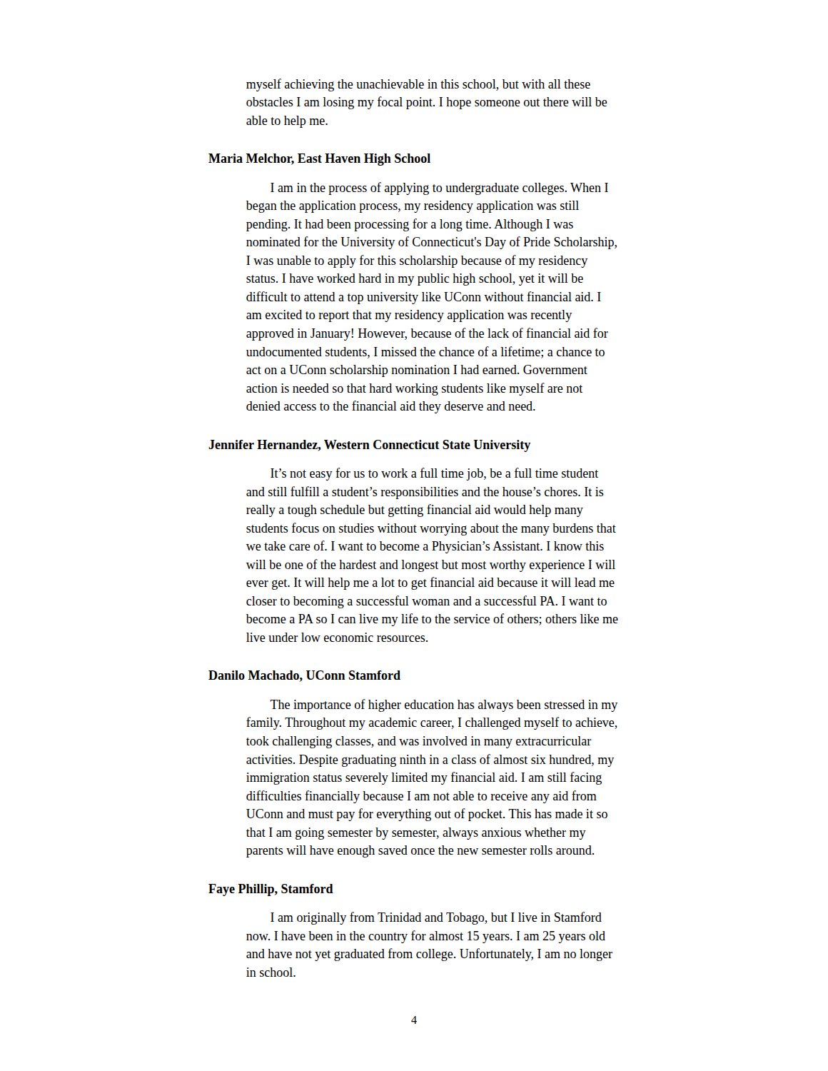myself achieving the unachievable in this school, but with all these obstacles I am losing my focal point. I hope someone out there will be able to help me.
Maria Melchor, East Haven High School
I am in the process of applying to undergraduate colleges. When I began the application process, my residency application was still pending. It had been processing for a long time. Although I was nominated for the University of Connecticut's Day of Pride Scholarship, I was unable to apply for this scholarship because of my residency status. I have worked hard in my public high school, yet it will be difficult to attend a top university like UConn without financial aid. I am excited to report that my residency application was recently approved in January! However, because of the lack of financial aid for undocumented students, I missed the chance of a lifetime; a chance to act on a UConn scholarship nomination I had earned. Government action is needed so that hard working students like myself are not denied access to the financial aid they deserve and need.
Jennifer Hernandez, Western Connecticut State University
It’s not easy for us to work a full time job, be a full time student and still fulfill a student’s responsibilities and the house’s chores. It is really a tough schedule but getting financial aid would help many students focus on studies without worrying about the many burdens that we take care of. I want to become a Physician’s Assistant. I know this will be one of the hardest and longest but most worthy experience I will ever get. It will help me a lot to get financial aid because it will lead me closer to becoming a successful woman and a successful PA. I want to become a PA so I can live my life to the service of others; others like me live under low economic resources.
Danilo Machado, UConn Stamford
The importance of higher education has always been stressed in my family. Throughout my academic career, I challenged myself to achieve, took challenging classes, and was involved in many extracurricular activities. Despite graduating ninth in a class of almost six hundred, my immigration status severely limited my financial aid. I am still facing difficulties financially because I am not able to receive any aid from UConn and must pay for everything out of pocket. This has made it so that I am going semester by semester, always anxious whether my parents will have enough saved once the new semester rolls around.
Faye Phillip, Stamford
I am originally from Trinidad and Tobago, but I live in Stamford now. I have been in the country for almost 15 years. I am 25 years old and have not yet graduated from college. Unfortunately, I am no longer in school.
4